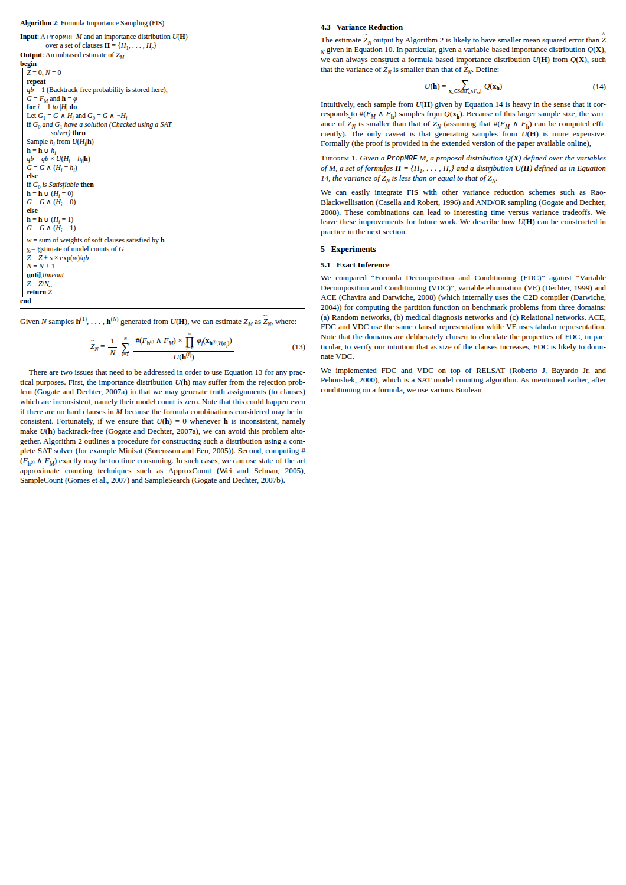Algorithm 2: Formula Importance Sampling (FIS)
Input: A PropMRF M and an importance distribution U(H) over a set of clauses H = {H1, . . . , Hr}
Output: An unbiased estimate of ZM
begin
Z = 0, N = 0
repeat
qb = 1 (Backtrack-free probability is stored here),
G = FM and h = φ
for i = 1 to |H| do
Let G1 = G ∧ Hi and G0 = G ∧ ¬Hi
if G0 and G1 have a solution (Checked using a SAT
solver) then
Sample hi from U(Hi|h)
h = h ∪ hi
qb = qb × U(Hi = hi|h)
G = G ∧ (Hi = hi)
else
if G0 is Satisfiable then
h = h ∪ (Hi = 0)
G = G ∧ (Hi = 0)
else
h = h ∪ (Hi = 1)
G = G ∧ (Hi = 1)
w = sum of weights of soft clauses satisfied by h
s = Estimate of model counts of G
Z = Z + s × exp(w)/qb
N = N + 1
until timeout
Z = Z/N
return Z
end
Given N samples h(1), . . . , h(N) generated from U(H), we can estimate ZM as ZN, where:
ZN = 1 N N∑i=1 #(Fh(i) ∧ FM) × m∏j=1 φj(xh(i),V(φj)) U(h(i)) (13)
There are two issues that need to be addressed in order to use Equation 13 for any practical purposes. First, the importance distribution U(h) may suffer from the rejection problem (Gogate and Dechter, 2007a) in that we may generate truth assignments (to clauses) which are inconsistent, namely their model count is zero. Note that this could happen even if there are no hard clauses in M because the formula combinations considered may be inconsistent. Fortunately, if we ensure that U(h) = 0 whenever h is inconsistent, namely make U(h) backtrack-free (Gogate and Dechter, 2007a), we can avoid this problem altogether. Algorithm 2 outlines a procedure for constructing such a distribution using a complete SAT solver (for example Minisat (Sorensson and Een, 2005)). Second, computing #(Fh(j) ∧ FM) exactly may be too time consuming. In such cases, we can use state-of-the-art approximate counting techniques such as ApproxCount (Wei and Selman, 2005), SampleCount (Gomes et al., 2007) and SampleSearch (Gogate and Dechter, 2007b).
4.3 Variance Reduction
The estimate ZN output by Algorithm 2 is likely to have smaller mean squared error than ZN given in Equation 10. In particular, given a variable-based importance distribution Q(X), we can always construct a formula based importance distribution U(H) from Q(X), such that the variance of ZN is smaller than that of ZN. Define:
U(h) = ∑xh∈Sol(Fh∧FM) Q(xh) (14)
Intuitively, each sample from U(H) given by Equation 14 is heavy in the sense that it corresponds to #(FM ∧ Fh) samples from Q(xh). Because of this larger sample size, the variance of ZN is smaller than that of ZN (assuming that #(FM ∧ Fh) can be computed efficiently). The only caveat is that generating samples from U(H) is more expensive. Formally (the proof is provided in the extended version of the paper available online),
Theorem 1. Given a PropMRF M, a proposal distribution Q(X) defined over the variables of M, a set of formulas H = {H1, . . . , Hr} and a distribution U(H) defined as in Equation 14, the variance of ZN is less than or equal to that of ZN.
We can easily integrate FIS with other variance reduction schemes such as Rao-Blackwellisation (Casella and Robert, 1996) and AND/OR sampling (Gogate and Dechter, 2008). These combinations can lead to interesting time versus variance tradeoffs. We leave these improvements for future work. We describe how U(H) can be constructed in practice in the next section.
5 Experiments
5.1 Exact Inference
We compared “Formula Decomposition and Conditioning (FDC)” against “Variable Decomposition and Conditioning (VDC)”, variable elimination (VE) (Dechter, 1999) and ACE (Chavira and Darwiche, 2008) (which internally uses the C2D compiler (Darwiche, 2004)) for computing the partition function on benchmark problems from three domains: (a) Random networks, (b) medical diagnosis networks and (c) Relational networks. ACE, FDC and VDC use the same clausal representation while VE uses tabular representation. Note that the domains are deliberately chosen to elucidate the properties of FDC, in particular, to verify our intuition that as size of the clauses increases, FDC is likely to dominate VDC.
We implemented FDC and VDC on top of RELSAT (Roberto J. Bayardo Jr. and Pehoushek, 2000), which is a SAT model counting algorithm. As mentioned earlier, after conditioning on a formula, we use various Boolean